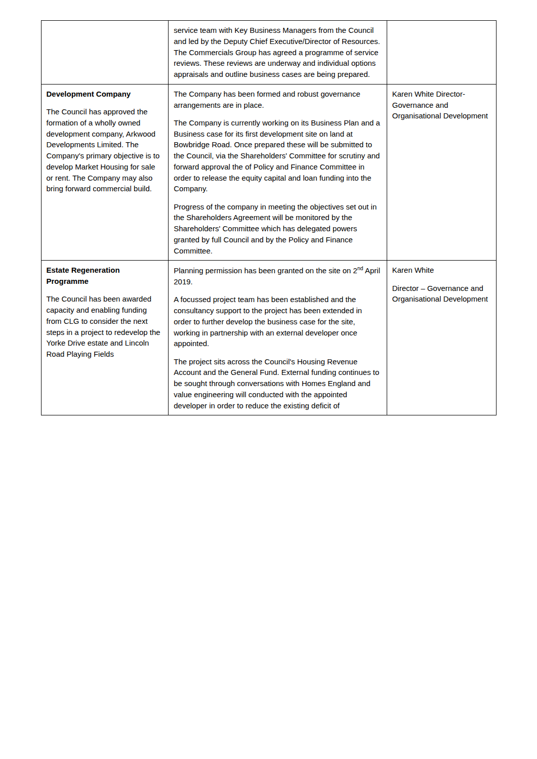| | service team with Key Business Managers from the Council and led by the Deputy Chief Executive/Director of Resources. The Commercials Group has agreed a programme of service reviews. These reviews are underway and individual options appraisals and outline business cases are being prepared. | |
| Development Company The Council has approved the formation of a wholly owned development company, Arkwood Developments Limited. The Company's primary objective is to develop Market Housing for sale or rent. The Company may also bring forward commercial build. | The Company has been formed and robust governance arrangements are in place. The Company is currently working on its Business Plan and a Business case for its first development site on land at Bowbridge Road. Once prepared these will be submitted to the Council, via the Shareholders' Committee for scrutiny and forward approval the of Policy and Finance Committee in order to release the equity capital and loan funding into the Company. Progress of the company in meeting the objectives set out in the Shareholders Agreement will be monitored by the Shareholders' Committee which has delegated powers granted by full Council and by the Policy and Finance Committee. | Karen White Director- Governance and Organisational Development |
| Estate Regeneration Programme The Council has been awarded capacity and enabling funding from CLG to consider the next steps in a project to redevelop the Yorke Drive estate and Lincoln Road Playing Fields | Planning permission has been granted on the site on 2 nd April 2019. A focussed project team has been established and the consultancy support to the project has been extended in order to further develop the business case for the site, working in partnership with an external developer once appointed. The project sits across the Council's Housing Revenue Account and the General Fund. External funding continues to be sought through conversations with Homes England and value engineering will conducted with the appointed developer in order to reduce the existing deficit of | Karen White Director – Governance and Organisational Development |